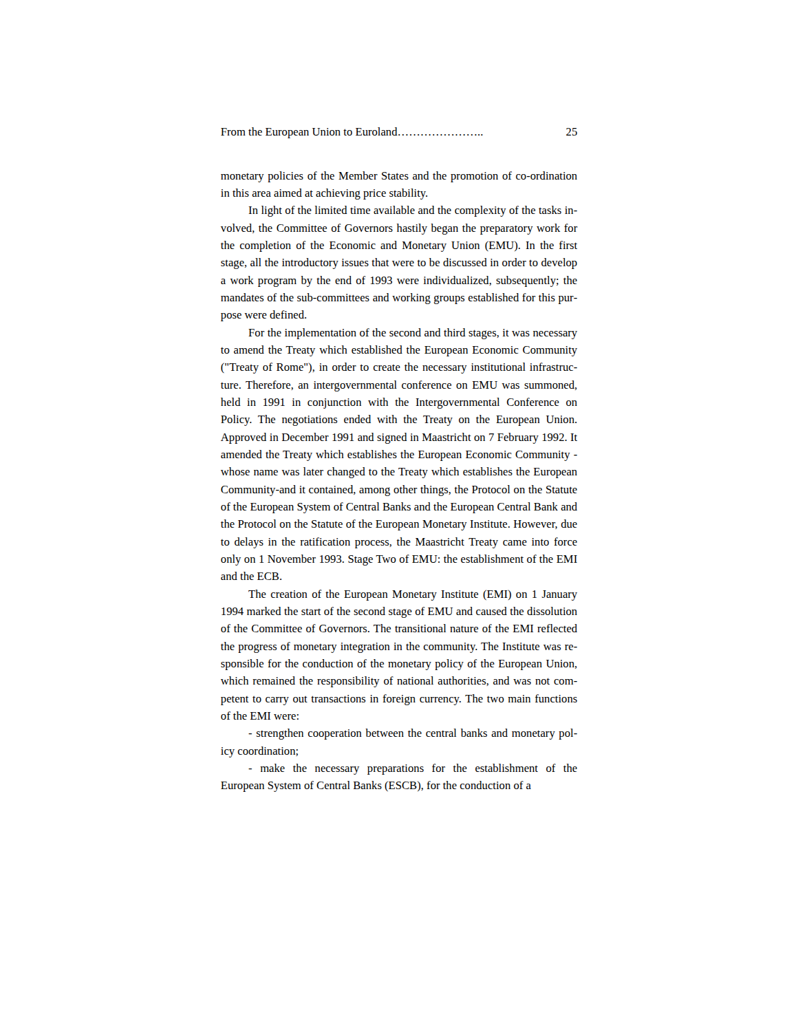From the European Union to Euroland………………….. 25
monetary policies of the Member States and the promotion of co-ordination in this area aimed at achieving price stability.
In light of the limited time available and the complexity of the tasks involved, the Committee of Governors hastily began the preparatory work for the completion of the Economic and Monetary Union (EMU). In the first stage, all the introductory issues that were to be discussed in order to develop a work program by the end of 1993 were individualized, subsequently; the mandates of the sub-committees and working groups established for this purpose were defined.
For the implementation of the second and third stages, it was necessary to amend the Treaty which established the European Economic Community ("Treaty of Rome"), in order to create the necessary institutional infrastructure. Therefore, an intergovernmental conference on EMU was summoned, held in 1991 in conjunction with the Intergovernmental Conference on Policy. The negotiations ended with the Treaty on the European Union. Approved in December 1991 and signed in Maastricht on 7 February 1992. It amended the Treaty which establishes the European Economic Community - whose name was later changed to the Treaty which establishes the European Community-and it contained, among other things, the Protocol on the Statute of the European System of Central Banks and the European Central Bank and the Protocol on the Statute of the European Monetary Institute. However, due to delays in the ratification process, the Maastricht Treaty came into force only on 1 November 1993. Stage Two of EMU: the establishment of the EMI and the ECB.
The creation of the European Monetary Institute (EMI) on 1 January 1994 marked the start of the second stage of EMU and caused the dissolution of the Committee of Governors. The transitional nature of the EMI reflected the progress of monetary integration in the community. The Institute was responsible for the conduction of the monetary policy of the European Union, which remained the responsibility of national authorities, and was not competent to carry out transactions in foreign currency. The two main functions of the EMI were:
- strengthen cooperation between the central banks and monetary policy coordination;
- make the necessary preparations for the establishment of the European System of Central Banks (ESCB), for the conduction of a